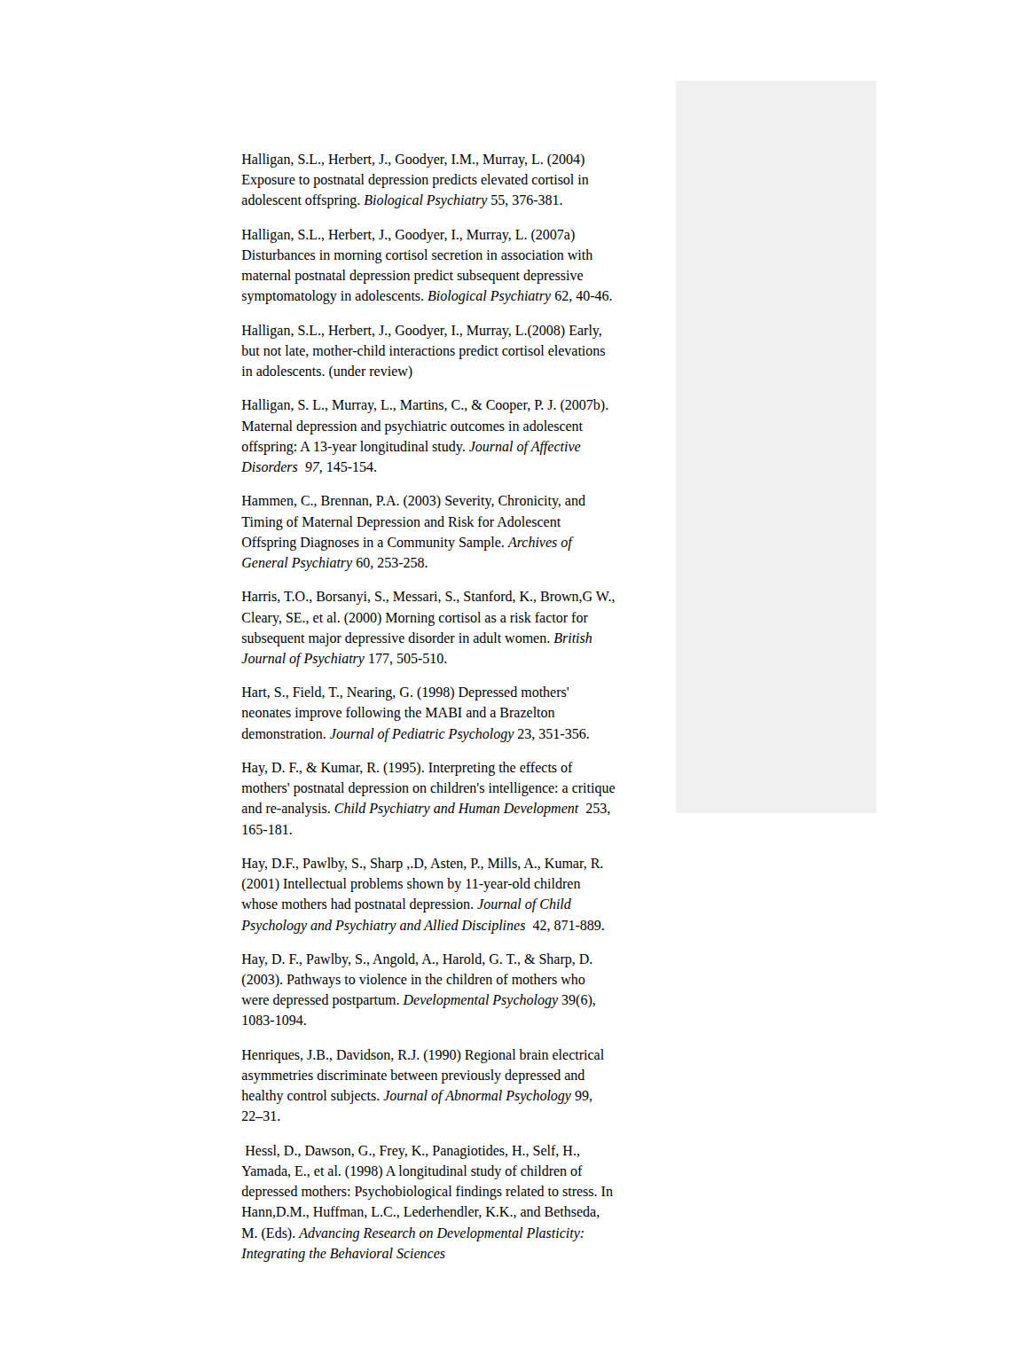Halligan, S.L., Herbert, J., Goodyer, I.M., Murray, L. (2004) Exposure to postnatal depression predicts elevated cortisol in adolescent offspring. Biological Psychiatry 55, 376-381.
Halligan, S.L., Herbert, J., Goodyer, I., Murray, L. (2007a) Disturbances in morning cortisol secretion in association with maternal postnatal depression predict subsequent depressive symptomatology in adolescents. Biological Psychiatry 62, 40-46.
Halligan, S.L., Herbert, J., Goodyer, I., Murray, L.(2008) Early, but not late, mother-child interactions predict cortisol elevations in adolescents. (under review)
Halligan, S. L., Murray, L., Martins, C., & Cooper, P. J. (2007b). Maternal depression and psychiatric outcomes in adolescent offspring: A 13-year longitudinal study. Journal of Affective Disorders 97, 145-154.
Hammen, C., Brennan, P.A. (2003) Severity, Chronicity, and Timing of Maternal Depression and Risk for Adolescent Offspring Diagnoses in a Community Sample. Archives of General Psychiatry 60, 253-258.
Harris, T.O., Borsanyi, S., Messari, S., Stanford, K., Brown,G W., Cleary, SE., et al. (2000) Morning cortisol as a risk factor for subsequent major depressive disorder in adult women. British Journal of Psychiatry 177, 505-510.
Hart, S., Field, T., Nearing, G. (1998) Depressed mothers' neonates improve following the MABI and a Brazelton demonstration. Journal of Pediatric Psychology 23, 351-356.
Hay, D. F., & Kumar, R. (1995). Interpreting the effects of mothers' postnatal depression on children's intelligence: a critique and re-analysis. Child Psychiatry and Human Development 253, 165-181.
Hay, D.F., Pawlby, S., Sharp ,.D, Asten, P., Mills, A., Kumar, R. (2001) Intellectual problems shown by 11-year-old children whose mothers had postnatal depression. Journal of Child Psychology and Psychiatry and Allied Disciplines 42, 871-889.
Hay, D. F., Pawlby, S., Angold, A., Harold, G. T., & Sharp, D. (2003). Pathways to violence in the children of mothers who were depressed postpartum. Developmental Psychology 39(6), 1083-1094.
Henriques, J.B., Davidson, R.J. (1990) Regional brain electrical asymmetries discriminate between previously depressed and healthy control subjects. Journal of Abnormal Psychology 99, 22–31.
Hessl, D., Dawson, G., Frey, K., Panagiotides, H., Self, H., Yamada, E., et al. (1998) A longitudinal study of children of depressed mothers: Psychobiological findings related to stress. In Hann,D.M., Huffman, L.C., Lederhendler, K.K., and Bethseda, M. (Eds). Advancing Research on Developmental Plasticity: Integrating the Behavioral Sciences